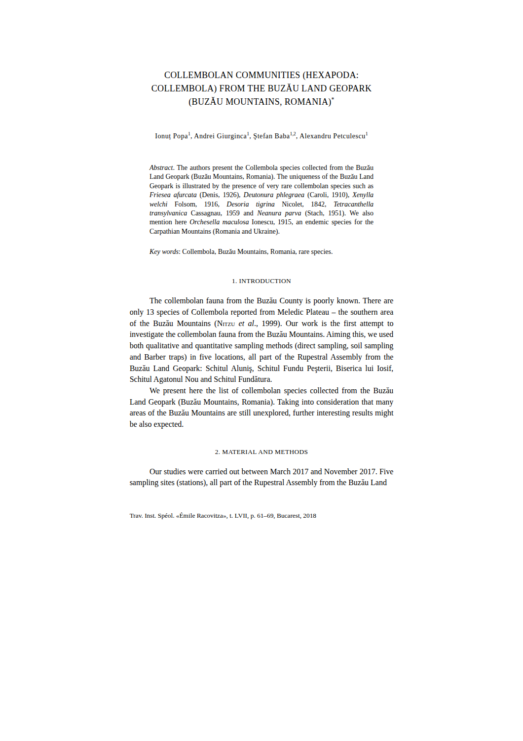Collembolan Communities (Hexapoda:
Collembola) from the Buzău Land Geopark
(Buzău Mountains, Romania)*
Ionuț Popa1, Andrei Giurginca1, Ştefan Baba1,2, Alexandru Petculescu1
Abstract. The authors present the Collembola species collected from the Buzău Land Geopark (Buzău Mountains, Romania). The uniqueness of the Buzău Land Geopark is illustrated by the presence of very rare collembolan species such as Friesea afurcata (Denis, 1926), Deutonura phlegraea (Caroli, 1910), Xenylla welchi Folsom, 1916, Desoria tigrina Nicolet, 1842, Tetracanthella transylvanica Cassagnau, 1959 and Neanura parva (Stach, 1951). We also mention here Orchesella maculosa Ionescu, 1915, an endemic species for the Carpathian Mountains (Romania and Ukraine).
Key words: Collembola, Buzău Mountains, Romania, rare species.
1. Introduction
The collembolan fauna from the Buzău County is poorly known. There are only 13 species of Collembola reported from Meledic Plateau – the southern area of the Buzău Mountains (Nitzu et al., 1999). Our work is the first attempt to investigate the collembolan fauna from the Buzău Mountains. Aiming this, we used both qualitative and quantitative sampling methods (direct sampling, soil sampling and Barber traps) in five locations, all part of the Rupestral Assembly from the Buzău Land Geopark: Schitul Aluniş, Schitul Fundu Peşterii, Biserica lui Iosif, Schitul Agatonul Nou and Schitul Fundătura.
We present here the list of collembolan species collected from the Buzău Land Geopark (Buzău Mountains, Romania). Taking into consideration that many areas of the Buzău Mountains are still unexplored, further interesting results might be also expected.
2. Material and Methods
Our studies were carried out between March 2017 and November 2017. Five sampling sites (stations), all part of the Rupestral Assembly from the Buzău Land
Trav. Inst. Spéol. «Émile Racovitza», t. LVII, p. 61–69, Bucarest, 2018